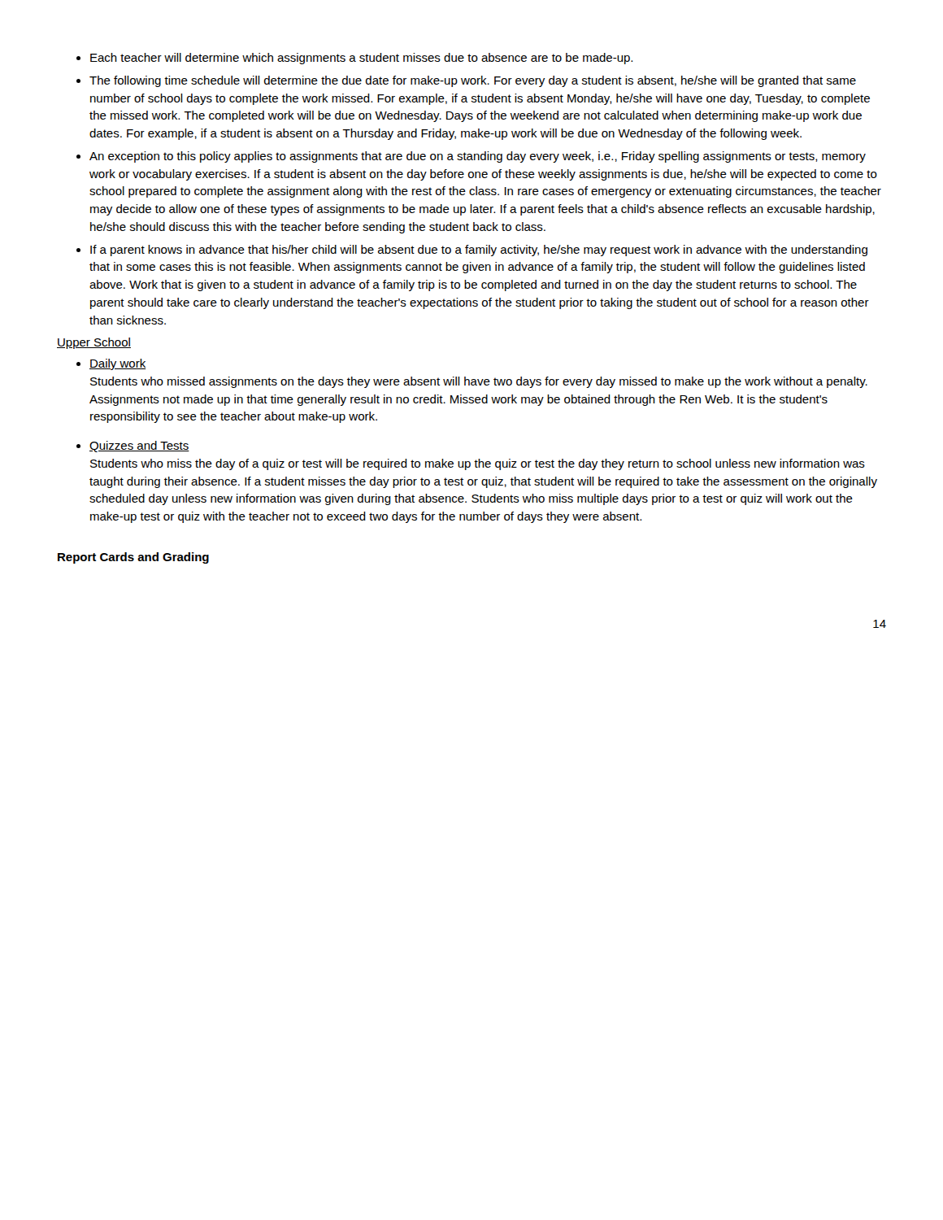Each teacher will determine which assignments a student misses due to absence are to be made-up.
The following time schedule will determine the due date for make-up work. For every day a student is absent, he/she will be granted that same number of school days to complete the work missed. For example, if a student is absent Monday, he/she will have one day, Tuesday, to complete the missed work. The completed work will be due on Wednesday. Days of the weekend are not calculated when determining make-up work due dates. For example, if a student is absent on a Thursday and Friday, make-up work will be due on Wednesday of the following week.
An exception to this policy applies to assignments that are due on a standing day every week, i.e., Friday spelling assignments or tests, memory work or vocabulary exercises. If a student is absent on the day before one of these weekly assignments is due, he/she will be expected to come to school prepared to complete the assignment along with the rest of the class. In rare cases of emergency or extenuating circumstances, the teacher may decide to allow one of these types of assignments to be made up later. If a parent feels that a child's absence reflects an excusable hardship, he/she should discuss this with the teacher before sending the student back to class.
If a parent knows in advance that his/her child will be absent due to a family activity, he/she may request work in advance with the understanding that in some cases this is not feasible. When assignments cannot be given in advance of a family trip, the student will follow the guidelines listed above. Work that is given to a student in advance of a family trip is to be completed and turned in on the day the student returns to school. The parent should take care to clearly understand the teacher's expectations of the student prior to taking the student out of school for a reason other than sickness.
Upper School
Daily work
Students who missed assignments on the days they were absent will have two days for every day missed to make up the work without a penalty. Assignments not made up in that time generally result in no credit. Missed work may be obtained through the Ren Web. It is the student's responsibility to see the teacher about make-up work.
Quizzes and Tests
Students who miss the day of a quiz or test will be required to make up the quiz or test the day they return to school unless new information was taught during their absence. If a student misses the day prior to a test or quiz, that student will be required to take the assessment on the originally scheduled day unless new information was given during that absence. Students who miss multiple days prior to a test or quiz will work out the make-up test or quiz with the teacher not to exceed two days for the number of days they were absent.
Report Cards and Grading
14